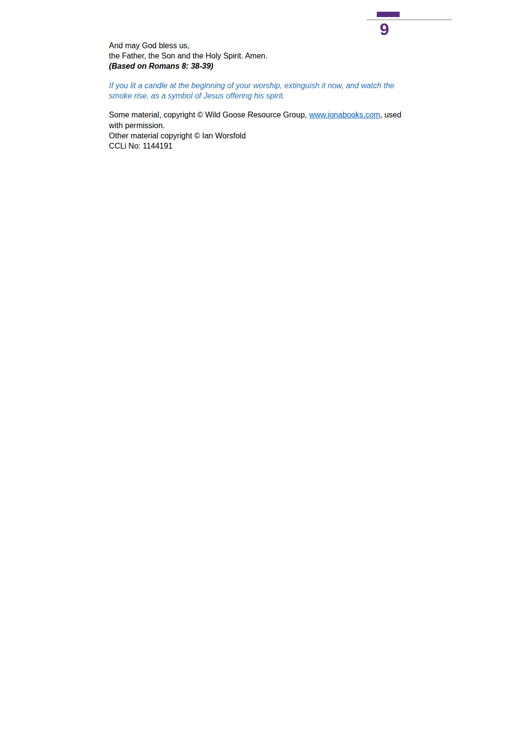6
And may God bless us,
the Father, the Son and the Holy Spirit. Amen.
(Based on Romans 8: 38-39)
If you lit a candle at the beginning of your worship, extinguish it now, and watch the smoke rise, as a symbol of Jesus offering his spirit.
Some material, copyright © Wild Goose Resource Group, www.ionabooks.com, used with permission.
Other material copyright © Ian Worsfold
CCLi No: 1144191